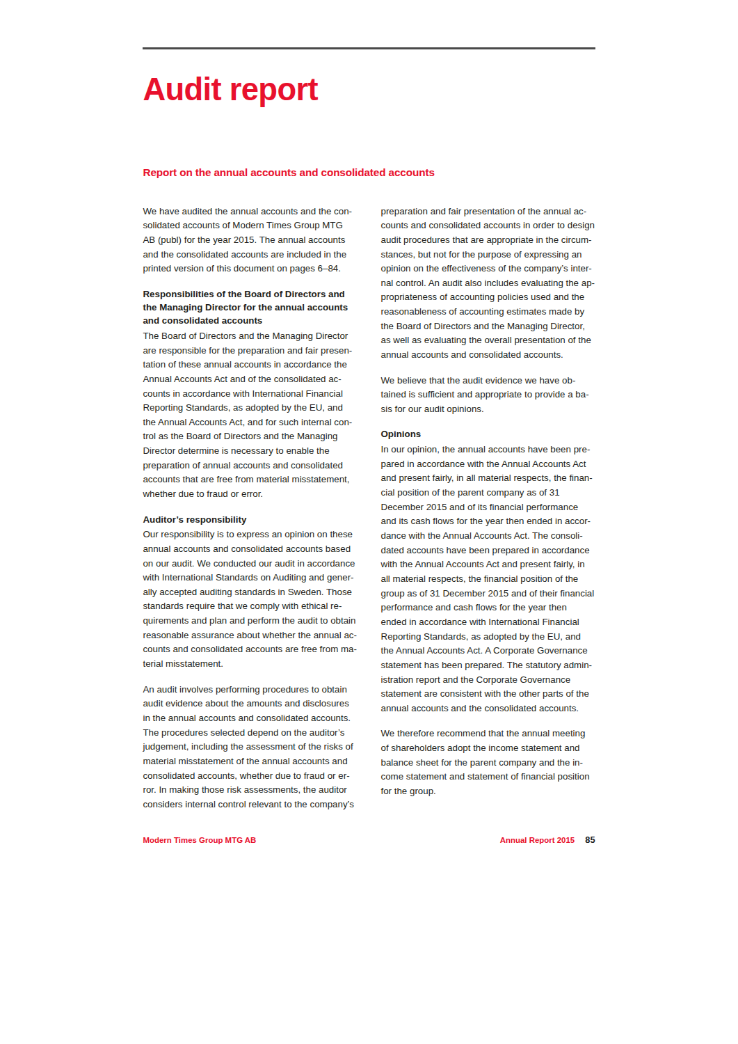Audit report
Report on the annual accounts and consolidated accounts
We have audited the annual accounts and the consolidated accounts of Modern Times Group MTG AB (publ) for the year 2015. The annual accounts and the consolidated accounts are included in the printed version of this document on pages 6–84.
Responsibilities of the Board of Directors and the Managing Director for the annual accounts and consolidated accounts
The Board of Directors and the Managing Director are responsible for the preparation and fair presentation of these annual accounts in accordance the Annual Accounts Act and of the consolidated accounts in accordance with International Financial Reporting Standards, as adopted by the EU, and the Annual Accounts Act, and for such internal control as the Board of Directors and the Managing Director determine is necessary to enable the preparation of annual accounts and consolidated accounts that are free from material misstatement, whether due to fraud or error.
Auditor’s responsibility
Our responsibility is to express an opinion on these annual accounts and consolidated accounts based on our audit. We conducted our audit in accordance with International Standards on Auditing and generally accepted auditing standards in Sweden. Those standards require that we comply with ethical requirements and plan and perform the audit to obtain reasonable assurance about whether the annual accounts and consolidated accounts are free from material misstatement.
An audit involves performing procedures to obtain audit evidence about the amounts and disclosures in the annual accounts and consolidated accounts. The procedures selected depend on the auditor’s judgement, including the assessment of the risks of material misstatement of the annual accounts and consolidated accounts, whether due to fraud or error. In making those risk assessments, the auditor considers internal control relevant to the company’s preparation and fair presentation of the annual accounts and consolidated accounts in order to design audit procedures that are appropriate in the circumstances, but not for the purpose of expressing an opinion on the effectiveness of the company’s internal control. An audit also includes evaluating the appropriateness of accounting policies used and the reasonableness of accounting estimates made by the Board of Directors and the Managing Director, as well as evaluating the overall presentation of the annual accounts and consolidated accounts.
We believe that the audit evidence we have obtained is sufficient and appropriate to provide a basis for our audit opinions.
Opinions
In our opinion, the annual accounts have been prepared in accordance with the Annual Accounts Act and present fairly, in all material respects, the financial position of the parent company as of 31 December 2015 and of its financial performance and its cash flows for the year then ended in accordance with the Annual Accounts Act. The consolidated accounts have been prepared in accordance with the Annual Accounts Act and present fairly, in all material respects, the financial position of the group as of 31 December 2015 and of their financial performance and cash flows for the year then ended in accordance with International Financial Reporting Standards, as adopted by the EU, and the Annual Accounts Act. A Corporate Governance statement has been prepared. The statutory administration report and the Corporate Governance statement are consistent with the other parts of the annual accounts and the consolidated accounts.
We therefore recommend that the annual meeting of shareholders adopt the income statement and balance sheet for the parent company and the income statement and statement of financial position for the group.
Modern Times Group MTG AB
Annual Report 2015 85